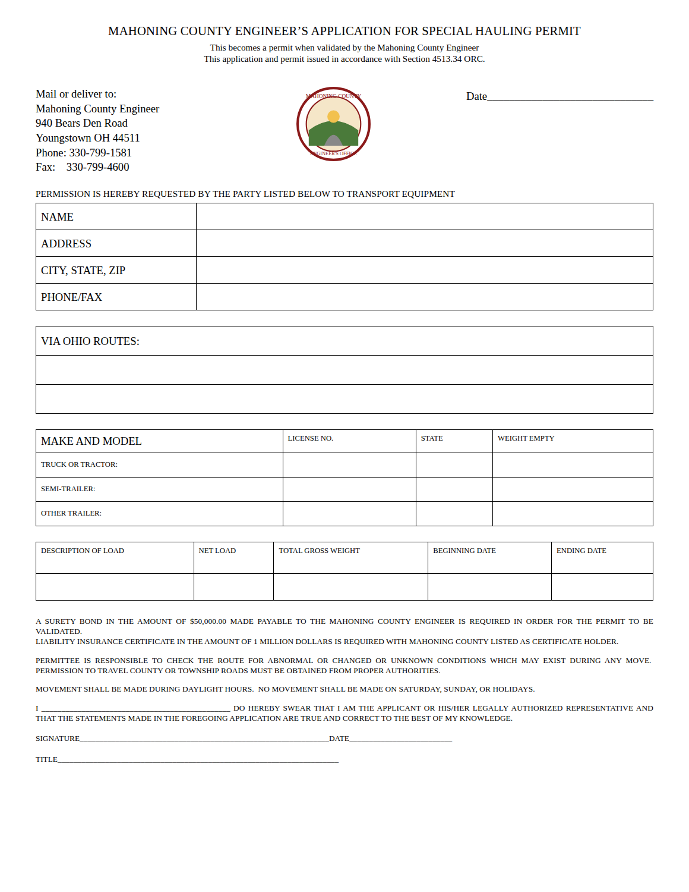MAHONING COUNTY ENGINEER’S APPLICATION FOR SPECIAL HAULING PERMIT
This becomes a permit when validated by the Mahoning County Engineer
This application and permit issued in accordance with Section 4513.34 ORC.
Mail or deliver to:
Mahoning County Engineer
940 Bears Den Road
Youngstown OH 44511
Phone: 330-799-1581
Fax: 330-799-4600
Date______________________________
PERMISSION IS HEREBY REQUESTED BY THE PARTY LISTED BELOW TO TRANSPORT EQUIPMENT
| NAME | |
| ADDRESS | |
| CITY, STATE, ZIP | |
| PHONE/FAX | |
| VIA OHIO ROUTES: |
| MAKE AND MODEL | LICENSE NO. | STATE | WEIGHT EMPTY |
| TRUCK OR TRACTOR: | | | |
| SEMI-TRAILER: | | | |
| OTHER TRAILER: | | | |
| DESCRIPTION OF LOAD | NET LOAD | TOTAL GROSS WEIGHT | BEGINNING DATE | ENDING DATE |
| --- | --- | --- | --- | --- |
A SURETY BOND IN THE AMOUNT OF $50,000.00 MADE PAYABLE TO THE MAHONING COUNTY ENGINEER IS REQUIRED IN ORDER FOR THE PERMIT TO BE VALIDATED.
LIABILITY INSURANCE CERTIFICATE IN THE AMOUNT OF 1 MILLION DOLLARS IS REQUIRED WITH MAHONING COUNTY LISTED AS CERTIFICATE HOLDER.
PERMITTEE IS RESPONSIBLE TO CHECK THE ROUTE FOR ABNORMAL OR CHANGED OR UNKNOWN CONDITIONS WHICH MAY EXIST DURING ANY MOVE. PERMISSION TO TRAVEL COUNTY OR TOWNSHIP ROADS MUST BE OBTAINED FROM PROPER AUTHORITIES.
MOVEMENT SHALL BE MADE DURING DAYLIGHT HOURS. NO MOVEMENT SHALL BE MADE ON SATURDAY, SUNDAY, OR HOLIDAYS.
I _______________________________________________ DO HEREBY SWEAR THAT I AM THE APPLICANT OR HIS/HER LEGALLY AUTHORIZED REPRESENTATIVE AND THAT THE STATEMENTS MADE IN THE FOREGOING APPLICATION ARE TRUE AND CORRECT TO THE BEST OF MY KNOWLEDGE.
SIGNATURE_______________________________________________________________DATE__________________________
TITLE_______________________________________________________________________